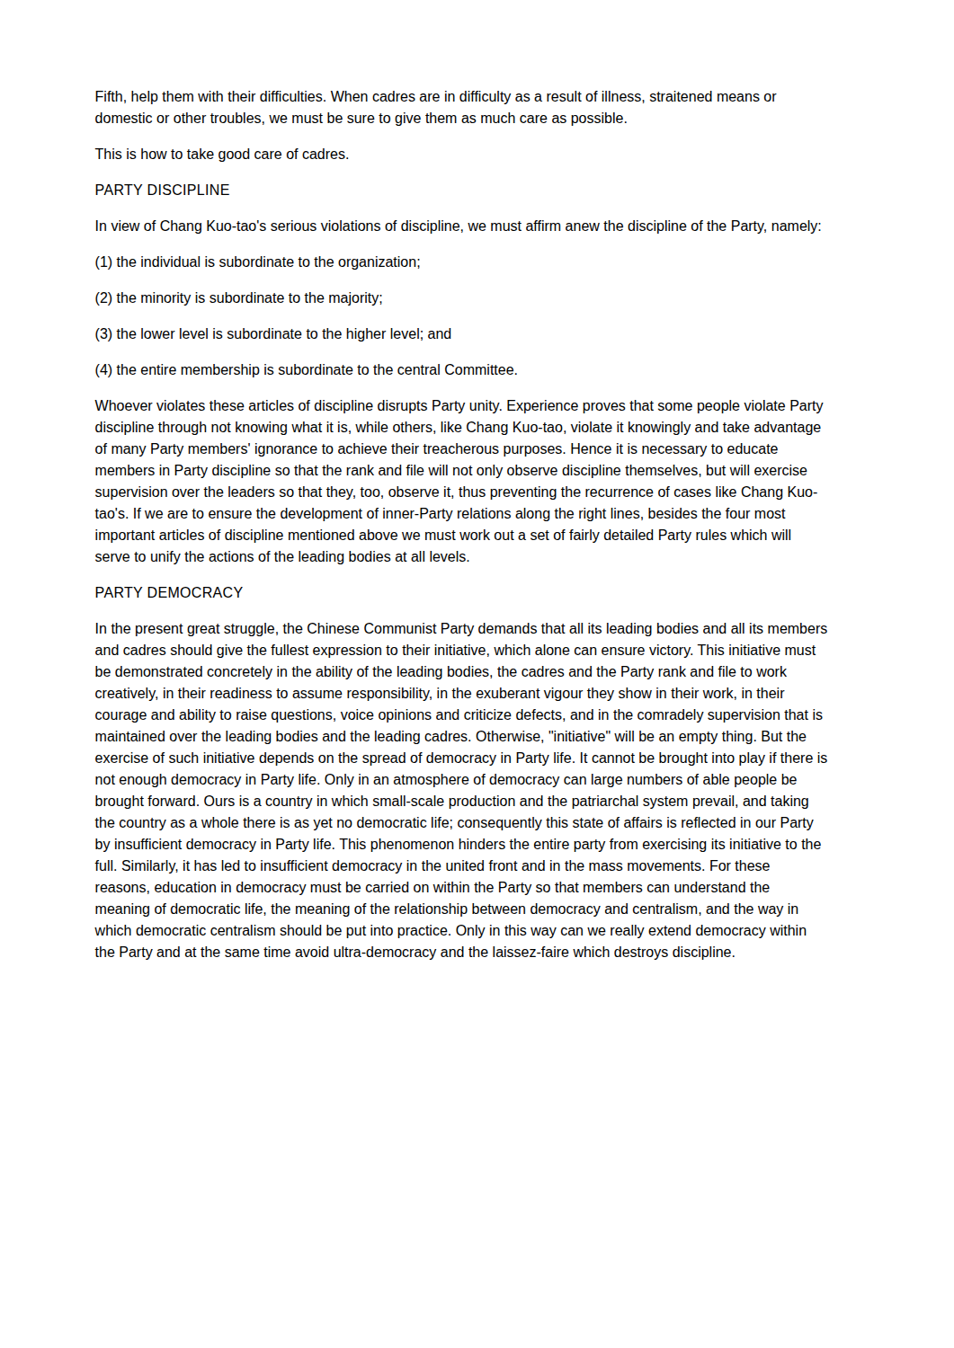Fifth, help them with their difficulties. When cadres are in difficulty as a result of illness, straitened means or domestic or other troubles, we must be sure to give them as much care as possible.
This is how to take good care of cadres.
PARTY DISCIPLINE
In view of Chang Kuo-tao's serious violations of discipline, we must affirm anew the discipline of the Party, namely:
(1) the individual is subordinate to the organization;
(2) the minority is subordinate to the majority;
(3) the lower level is subordinate to the higher level; and
(4) the entire membership is subordinate to the central Committee.
Whoever violates these articles of discipline disrupts Party unity. Experience proves that some people violate Party discipline through not knowing what it is, while others, like Chang Kuo-tao, violate it knowingly and take advantage of many Party members' ignorance to achieve their treacherous purposes. Hence it is necessary to educate members in Party discipline so that the rank and file will not only observe discipline themselves, but will exercise supervision over the leaders so that they, too, observe it, thus preventing the recurrence of cases like Chang Kuo-tao's. If we are to ensure the development of inner-Party relations along the right lines, besides the four most important articles of discipline mentioned above we must work out a set of fairly detailed Party rules which will serve to unify the actions of the leading bodies at all levels.
PARTY DEMOCRACY
In the present great struggle, the Chinese Communist Party demands that all its leading bodies and all its members and cadres should give the fullest expression to their initiative, which alone can ensure victory. This initiative must be demonstrated concretely in the ability of the leading bodies, the cadres and the Party rank and file to work creatively, in their readiness to assume responsibility, in the exuberant vigour they show in their work, in their courage and ability to raise questions, voice opinions and criticize defects, and in the comradely supervision that is maintained over the leading bodies and the leading cadres. Otherwise, "initiative" will be an empty thing. But the exercise of such initiative depends on the spread of democracy in Party life. It cannot be brought into play if there is not enough democracy in Party life. Only in an atmosphere of democracy can large numbers of able people be brought forward. Ours is a country in which small-scale production and the patriarchal system prevail, and taking the country as a whole there is as yet no democratic life; consequently this state of affairs is reflected in our Party by insufficient democracy in Party life. This phenomenon hinders the entire party from exercising its initiative to the full. Similarly, it has led to insufficient democracy in the united front and in the mass movements. For these reasons, education in democracy must be carried on within the Party so that members can understand the meaning of democratic life, the meaning of the relationship between democracy and centralism, and the way in which democratic centralism should be put into practice. Only in this way can we really extend democracy within the Party and at the same time avoid ultra-democracy and the laissez-faire which destroys discipline.